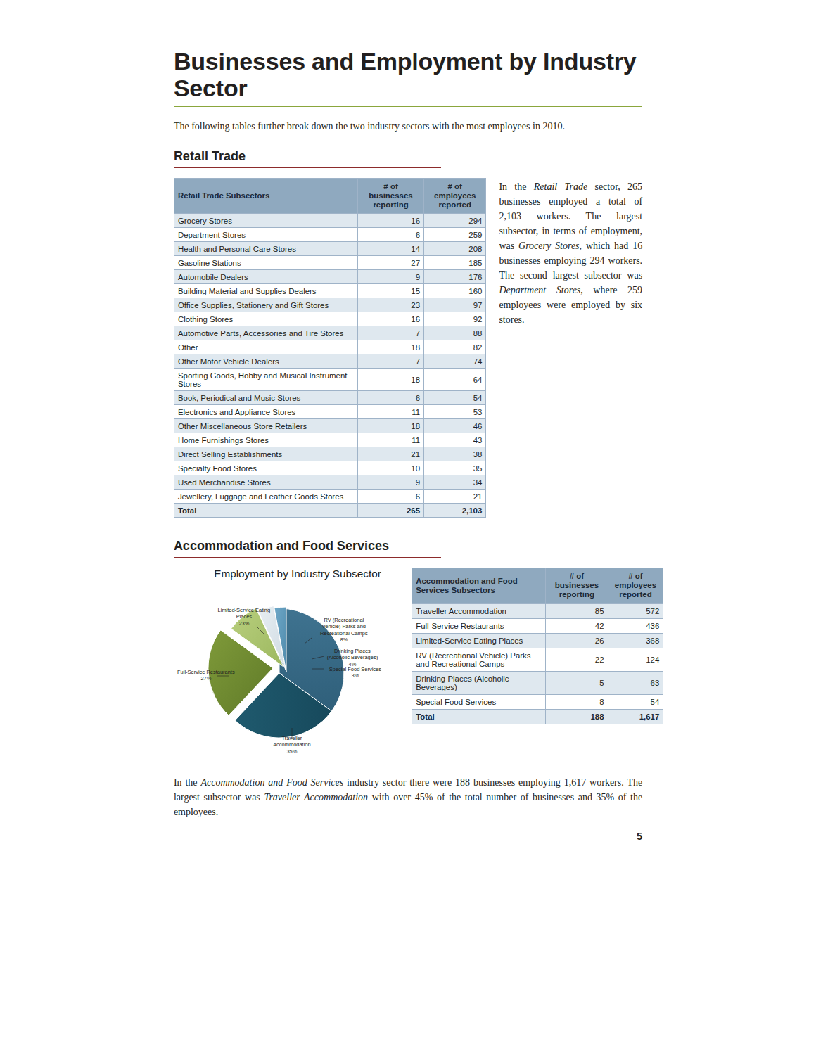Businesses and Employment by Industry Sector
The following tables further break down the two industry sectors with the most employees in 2010.
Retail Trade
| Retail Trade Subsectors | # of businesses reporting | # of employees reported |
| --- | --- | --- |
| Grocery Stores | 16 | 294 |
| Department Stores | 6 | 259 |
| Health and Personal Care Stores | 14 | 208 |
| Gasoline Stations | 27 | 185 |
| Automobile Dealers | 9 | 176 |
| Building Material and Supplies Dealers | 15 | 160 |
| Office Supplies, Stationery and Gift Stores | 23 | 97 |
| Clothing Stores | 16 | 92 |
| Automotive Parts, Accessories and Tire Stores | 7 | 88 |
| Other | 18 | 82 |
| Other Motor Vehicle Dealers | 7 | 74 |
| Sporting Goods, Hobby and Musical Instrument Stores | 18 | 64 |
| Book, Periodical and Music Stores | 6 | 54 |
| Electronics and Appliance Stores | 11 | 53 |
| Other Miscellaneous Store Retailers | 18 | 46 |
| Home Furnishings Stores | 11 | 43 |
| Direct Selling Establishments | 21 | 38 |
| Specialty Food Stores | 10 | 35 |
| Used Merchandise Stores | 9 | 34 |
| Jewellery, Luggage and Leather Goods Stores | 6 | 21 |
| Total | 265 | 2,103 |
In the Retail Trade sector, 265 businesses employed a total of 2,103 workers. The largest subsector, in terms of employment, was Grocery Stores, which had 16 businesses employing 294 workers. The second largest subsector was Department Stores, where 259 employees were employed by six stores.
Accommodation and Food Services
Employment by Industry Subsector
Limited-Service Eating
Places
23%
RV (Recreational
Vehicle) Parks and
Recreational Camps
8%
Drinking Places
(Alcoholic Beverages)
4%
Special Food Services
3%
Full-Service Restaurants
27%
Traveller
Accommodation
35%
| Accommodation and Food Services Subsectors | # of businesses reporting | # of employees reported |
| --- | --- | --- |
| Traveller Accommodation | 85 | 572 |
| Full-Service Restaurants | 42 | 436 |
| Limited-Service Eating Places | 26 | 368 |
| RV (Recreational Vehicle) Parks and Recreational Camps | 22 | 124 |
| Drinking Places (Alcoholic Beverages) | 5 | 63 |
| Special Food Services | 8 | 54 |
| Total | 188 | 1,617 |
In the Accommodation and Food Services industry sector there were 188 businesses employing 1,617 workers. The largest subsector was Traveller Accommodation with over 45% of the total number of businesses and 35% of the employees.
5